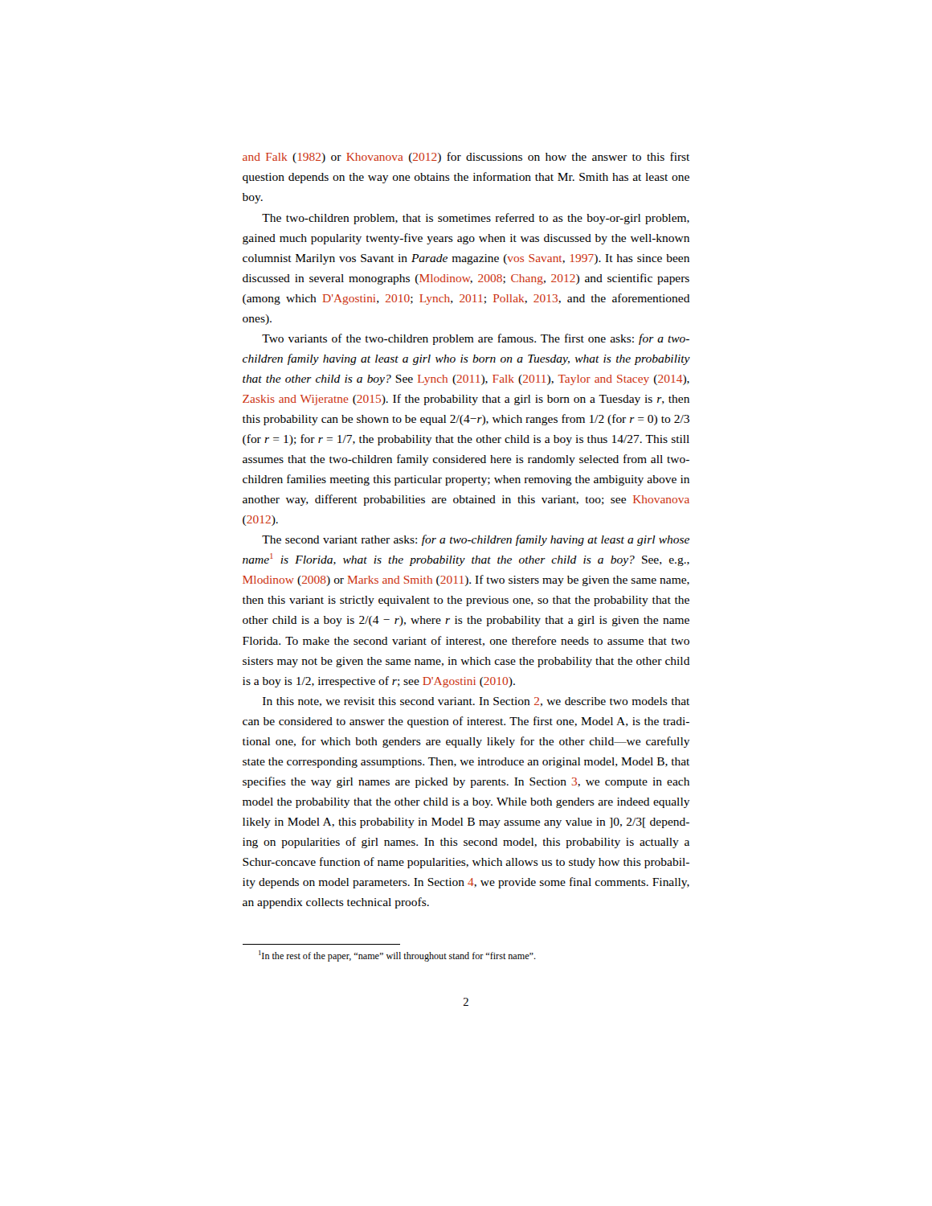and Falk (1982) or Khovanova (2012) for discussions on how the answer to this first question depends on the way one obtains the information that Mr. Smith has at least one boy.
The two-children problem, that is sometimes referred to as the boy-or-girl problem, gained much popularity twenty-five years ago when it was discussed by the well-known columnist Marilyn vos Savant in Parade magazine (vos Savant, 1997). It has since been discussed in several monographs (Mlodinow, 2008; Chang, 2012) and scientific papers (among which D'Agostini, 2010; Lynch, 2011; Pollak, 2013, and the aforementioned ones).
Two variants of the two-children problem are famous. The first one asks: for a two-children family having at least a girl who is born on a Tuesday, what is the probability that the other child is a boy? See Lynch (2011), Falk (2011), Taylor and Stacey (2014), Zaskis and Wijeratne (2015). If the probability that a girl is born on a Tuesday is r, then this probability can be shown to be equal 2/(4−r), which ranges from 1/2 (for r = 0) to 2/3 (for r = 1); for r = 1/7, the probability that the other child is a boy is thus 14/27. This still assumes that the two-children family considered here is randomly selected from all two-children families meeting this particular property; when removing the ambiguity above in another way, different probabilities are obtained in this variant, too; see Khovanova (2012).
The second variant rather asks: for a two-children family having at least a girl whose name1 is Florida, what is the probability that the other child is a boy? See, e.g., Mlodinow (2008) or Marks and Smith (2011). If two sisters may be given the same name, then this variant is strictly equivalent to the previous one, so that the probability that the other child is a boy is 2/(4 − r), where r is the probability that a girl is given the name Florida. To make the second variant of interest, one therefore needs to assume that two sisters may not be given the same name, in which case the probability that the other child is a boy is 1/2, irrespective of r; see D'Agostini (2010).
In this note, we revisit this second variant. In Section 2, we describe two models that can be considered to answer the question of interest. The first one, Model A, is the traditional one, for which both genders are equally likely for the other child—we carefully state the corresponding assumptions. Then, we introduce an original model, Model B, that specifies the way girl names are picked by parents. In Section 3, we compute in each model the probability that the other child is a boy. While both genders are indeed equally likely in Model A, this probability in Model B may assume any value in ]0, 2/3[ depending on popularities of girl names. In this second model, this probability is actually a Schur-concave function of name popularities, which allows us to study how this probability depends on model parameters. In Section 4, we provide some final comments. Finally, an appendix collects technical proofs.
1In the rest of the paper, “name” will throughout stand for “first name”.
2